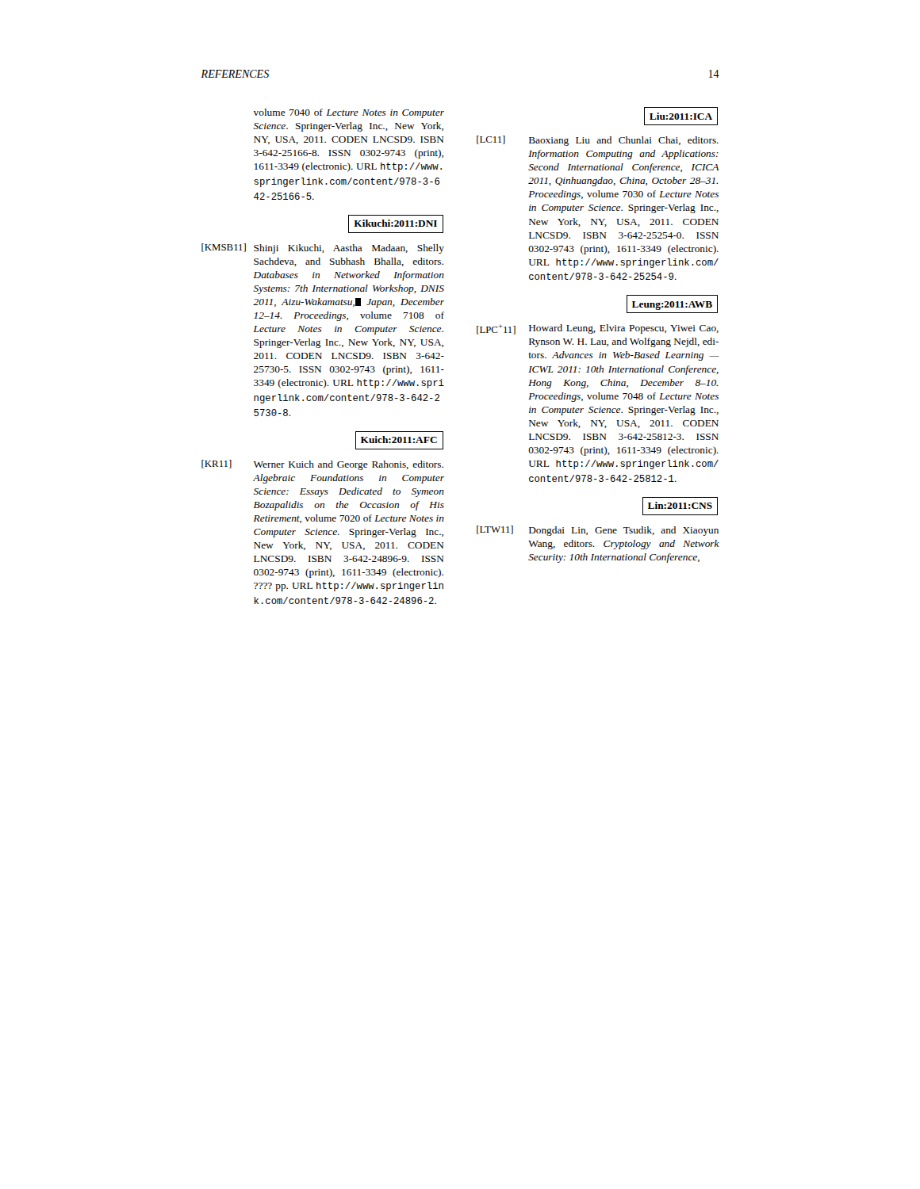REFERENCES 14
volume 7040 of Lecture Notes in Computer Science. Springer-Verlag Inc., New York, NY, USA, 2011. CODEN LNCSD9. ISBN 3-642-25166-8. ISSN 0302-9743 (print), 1611-3349 (electronic). URL http://www.springerlink.com/content/978-3-642-25166-5.
Kikuchi:2011:DNI
[KMSB11]
Shinji Kikuchi, Aastha Madaan, Shelly Sachdeva, and Subhash Bhalla, editors. Databases in Networked Information Systems: 7th International Workshop, DNIS 2011, Aizu-Wakamatsu, Japan, December 12–14. Proceedings, volume 7108 of Lecture Notes in Computer Science. Springer-Verlag Inc., New York, NY, USA, 2011. CODEN LNCSD9. ISBN 3-642-25730-5. ISSN 0302-9743 (print), 1611-3349 (electronic). URL http://www.springerlink.com/content/978-3-642-25730-8.
Kuich:2011:AFC
[KR11]
Werner Kuich and George Rahonis, editors. Algebraic Foundations in Computer Science: Essays Dedicated to Symeon Bozapalidis on the Occasion of His Retirement, volume 7020 of Lecture Notes in Computer Science. Springer-Verlag Inc., New York, NY, USA, 2011. CODEN LNCSD9. ISBN 3-642-24896-9. ISSN 0302-9743 (print), 1611-3349 (electronic). ???? pp. URL http://www.springerlink.com/content/978-3-642-24896-2.
Liu:2011:ICA
[LC11]
Baoxiang Liu and Chunlai Chai, editors. Information Computing and Applications: Second International Conference, ICICA 2011, Qinhuangdao, China, October 28–31. Proceedings, volume 7030 of Lecture Notes in Computer Science. Springer-Verlag Inc., New York, NY, USA, 2011. CODEN LNCSD9. ISBN 3-642-25254-0. ISSN 0302-9743 (print), 1611-3349 (electronic). URL http://www.springerlink.com/content/978-3-642-25254-9.
Leung:2011:AWB
[LPC+11]
Howard Leung, Elvira Popescu, Yiwei Cao, Rynson W. H. Lau, and Wolfgang Nejdl, editors. Advances in Web-Based Learning — ICWL 2011: 10th International Conference, Hong Kong, China, December 8–10. Proceedings, volume 7048 of Lecture Notes in Computer Science. Springer-Verlag Inc., New York, NY, USA, 2011. CODEN LNCSD9. ISBN 3-642-25812-3. ISSN 0302-9743 (print), 1611-3349 (electronic). URL http://www.springerlink.com/content/978-3-642-25812-1.
Lin:2011:CNS
[LTW11]
Dongdai Lin, Gene Tsudik, and Xiaoyun Wang, editors. Cryptology and Network Security: 10th International Conference,